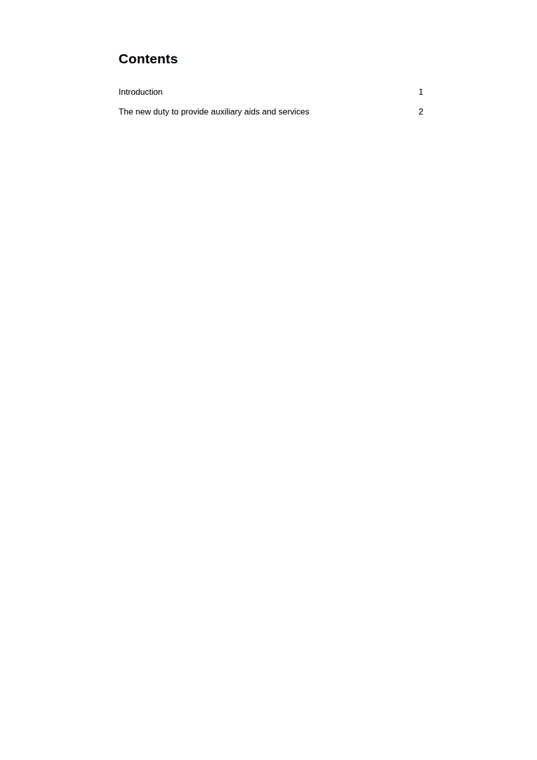Contents
| Introduction | 1 |
| The new duty to provide auxiliary aids and services | 2 |